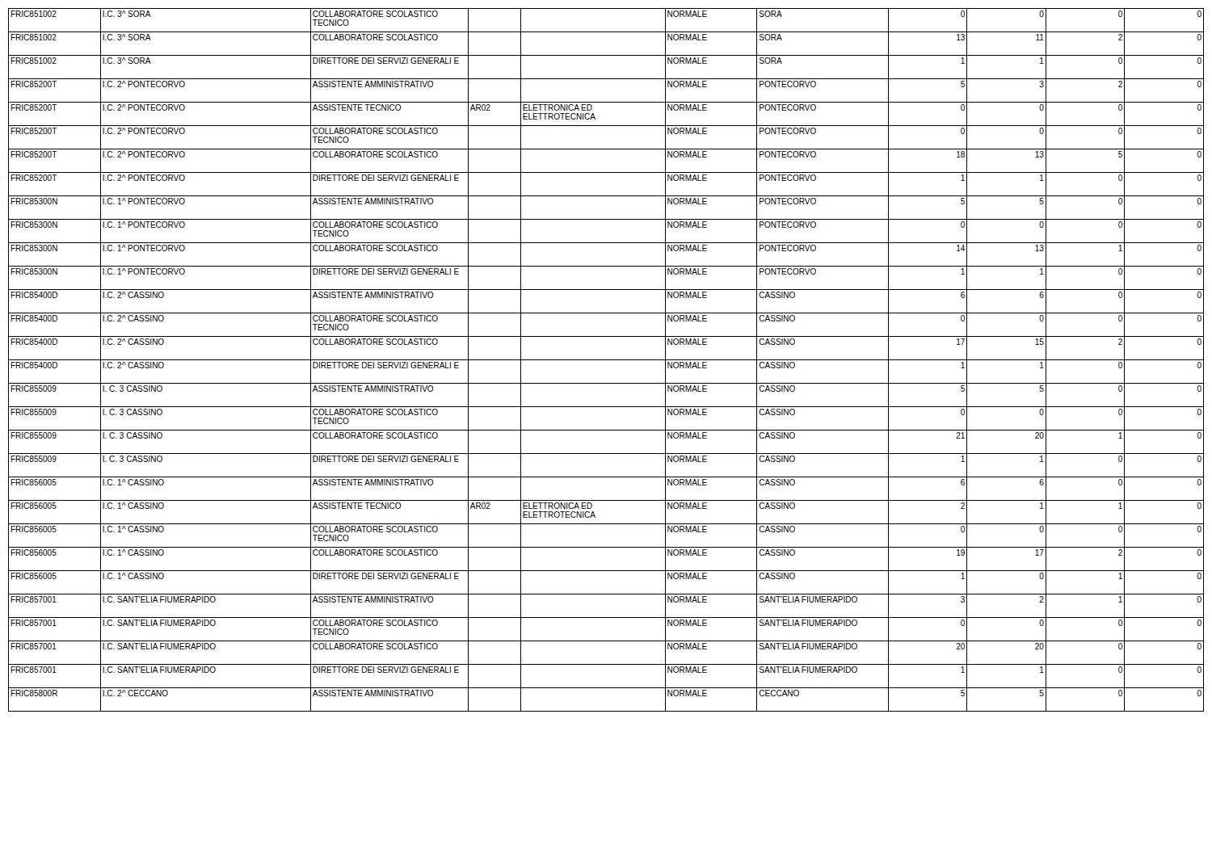| FRIC851002 | I.C. 3^ SORA | COLLABORATORE SCOLASTICO TECNICO | | | NORMALE | SORA | 0 | 0 | 0 | 0 |
| FRIC851002 | I.C. 3^ SORA | COLLABORATORE SCOLASTICO | | | NORMALE | SORA | 13 | 11 | 2 | 0 |
| FRIC851002 | I.C. 3^ SORA | DIRETTORE DEI SERVIZI GENERALI E | | | NORMALE | SORA | 1 | 1 | 0 | 0 |
| FRIC85200T | I.C. 2^ PONTECORVO | ASSISTENTE AMMINISTRATIVO | | | NORMALE | PONTECORVO | 5 | 3 | 2 | 0 |
| FRIC85200T | I.C. 2^ PONTECORVO | ASSISTENTE TECNICO | AR02 | ELETTRONICA ED ELETTROTECNICA | NORMALE | PONTECORVO | 0 | 0 | 0 | 0 |
| FRIC85200T | I.C. 2^ PONTECORVO | COLLABORATORE SCOLASTICO TECNICO | | | NORMALE | PONTECORVO | 0 | 0 | 0 | 0 |
| FRIC85200T | I.C. 2^ PONTECORVO | COLLABORATORE SCOLASTICO | | | NORMALE | PONTECORVO | 18 | 13 | 5 | 0 |
| FRIC85200T | I.C. 2^ PONTECORVO | DIRETTORE DEI SERVIZI GENERALI E | | | NORMALE | PONTECORVO | 1 | 1 | 0 | 0 |
| FRIC85300N | I.C. 1^ PONTECORVO | ASSISTENTE AMMINISTRATIVO | | | NORMALE | PONTECORVO | 5 | 5 | 0 | 0 |
| FRIC85300N | I.C. 1^ PONTECORVO | COLLABORATORE SCOLASTICO TECNICO | | | NORMALE | PONTECORVO | 0 | 0 | 0 | 0 |
| FRIC85300N | I.C. 1^ PONTECORVO | COLLABORATORE SCOLASTICO | | | NORMALE | PONTECORVO | 14 | 13 | 1 | 0 |
| FRIC85300N | I.C. 1^ PONTECORVO | DIRETTORE DEI SERVIZI GENERALI E | | | NORMALE | PONTECORVO | 1 | 1 | 0 | 0 |
| FRIC85400D | I.C. 2^ CASSINO | ASSISTENTE AMMINISTRATIVO | | | NORMALE | CASSINO | 6 | 6 | 0 | 0 |
| FRIC85400D | I.C. 2^ CASSINO | COLLABORATORE SCOLASTICO TECNICO | | | NORMALE | CASSINO | 0 | 0 | 0 | 0 |
| FRIC85400D | I.C. 2^ CASSINO | COLLABORATORE SCOLASTICO | | | NORMALE | CASSINO | 17 | 15 | 2 | 0 |
| FRIC85400D | I.C. 2^ CASSINO | DIRETTORE DEI SERVIZI GENERALI E | | | NORMALE | CASSINO | 1 | 1 | 0 | 0 |
| FRIC855009 | I. C. 3 CASSINO | ASSISTENTE AMMINISTRATIVO | | | NORMALE | CASSINO | 5 | 5 | 0 | 0 |
| FRIC855009 | I. C. 3 CASSINO | COLLABORATORE SCOLASTICO TECNICO | | | NORMALE | CASSINO | 0 | 0 | 0 | 0 |
| FRIC855009 | I. C. 3 CASSINO | COLLABORATORE SCOLASTICO | | | NORMALE | CASSINO | 21 | 20 | 1 | 0 |
| FRIC855009 | I. C. 3 CASSINO | DIRETTORE DEI SERVIZI GENERALI E | | | NORMALE | CASSINO | 1 | 1 | 0 | 0 |
| FRIC856005 | I.C. 1^ CASSINO | ASSISTENTE AMMINISTRATIVO | | | NORMALE | CASSINO | 6 | 6 | 0 | 0 |
| FRIC856005 | I.C. 1^ CASSINO | ASSISTENTE TECNICO | AR02 | ELETTRONICA ED ELETTROTECNICA | NORMALE | CASSINO | 2 | 1 | 1 | 0 |
| FRIC856005 | I.C. 1^ CASSINO | COLLABORATORE SCOLASTICO TECNICO | | | NORMALE | CASSINO | 0 | 0 | 0 | 0 |
| FRIC856005 | I.C. 1^ CASSINO | COLLABORATORE SCOLASTICO | | | NORMALE | CASSINO | 19 | 17 | 2 | 0 |
| FRIC856005 | I.C. 1^ CASSINO | DIRETTORE DEI SERVIZI GENERALI E | | | NORMALE | CASSINO | 1 | 0 | 1 | 0 |
| FRIC857001 | I.C. SANT'ELIA FIUMERAPIDO | ASSISTENTE AMMINISTRATIVO | | | NORMALE | SANT'ELIA FIUMERAPIDO | 3 | 2 | 1 | 0 |
| FRIC857001 | I.C. SANT'ELIA FIUMERAPIDO | COLLABORATORE SCOLASTICO TECNICO | | | NORMALE | SANT'ELIA FIUMERAPIDO | 0 | 0 | 0 | 0 |
| FRIC857001 | I.C. SANT'ELIA FIUMERAPIDO | COLLABORATORE SCOLASTICO | | | NORMALE | SANT'ELIA FIUMERAPIDO | 20 | 20 | 0 | 0 |
| FRIC857001 | I.C. SANT'ELIA FIUMERAPIDO | DIRETTORE DEI SERVIZI GENERALI E | | | NORMALE | SANT'ELIA FIUMERAPIDO | 1 | 1 | 0 | 0 |
| FRIC85800R | I.C. 2^ CECCANO | ASSISTENTE AMMINISTRATIVO | | | NORMALE | CECCANO | 5 | 5 | 0 | 0 |